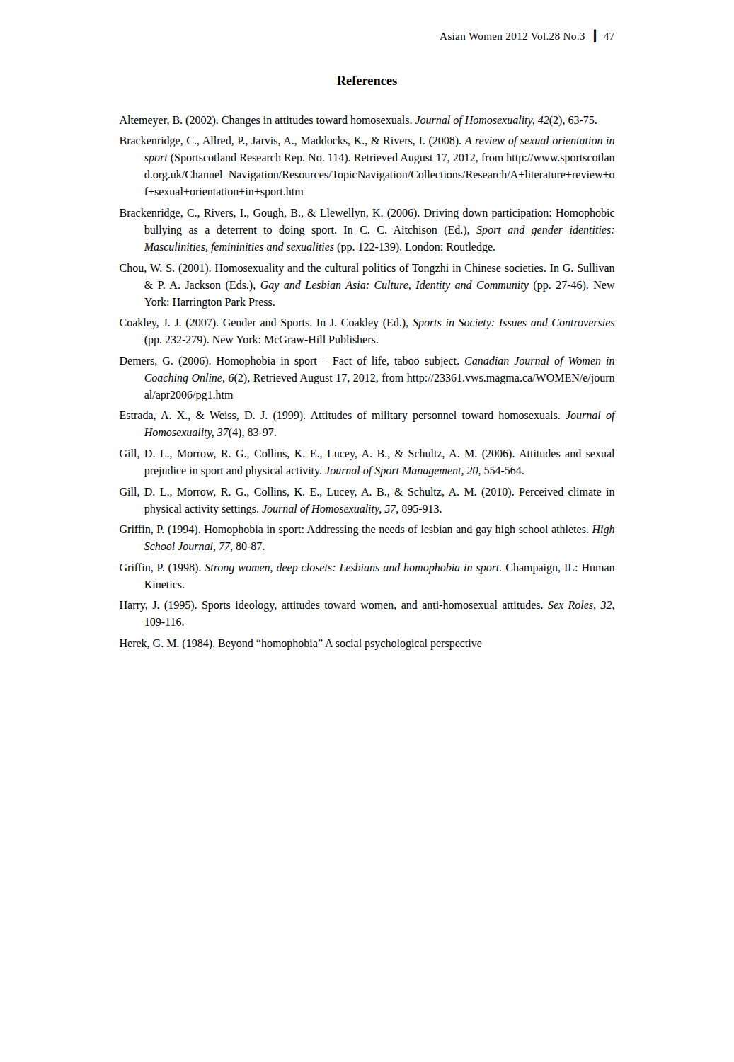Asian Women 2012 Vol.28 No.3┃47
References
Altemeyer, B. (2002). Changes in attitudes toward homosexuals. Journal of Homosexuality, 42(2), 63-75.
Brackenridge, C., Allred, P., Jarvis, A., Maddocks, K., & Rivers, I. (2008). A review of sexual orientation in sport (Sportscotland Research Rep. No. 114). Retrieved August 17, 2012, from http://www.sportscotland.org.uk/Channel Navigation/Resources/TopicNavigation/Collections/Research/A+literature+review+of+sexual+orientation+in+sport.htm
Brackenridge, C., Rivers, I., Gough, B., & Llewellyn, K. (2006). Driving down participation: Homophobic bullying as a deterrent to doing sport. In C. C. Aitchison (Ed.), Sport and gender identities: Masculinities, femininities and sexualities (pp. 122-139). London: Routledge.
Chou, W. S. (2001). Homosexuality and the cultural politics of Tongzhi in Chinese societies. In G. Sullivan & P. A. Jackson (Eds.), Gay and Lesbian Asia: Culture, Identity and Community (pp. 27-46). New York: Harrington Park Press.
Coakley, J. J. (2007). Gender and Sports. In J. Coakley (Ed.), Sports in Society: Issues and Controversies (pp. 232-279). New York: McGraw-Hill Publishers.
Demers, G. (2006). Homophobia in sport – Fact of life, taboo subject. Canadian Journal of Women in Coaching Online, 6(2), Retrieved August 17, 2012, from http://23361.vws.magma.ca/WOMEN/e/journal/apr2006/pg1.htm
Estrada, A. X., & Weiss, D. J. (1999). Attitudes of military personnel toward homosexuals. Journal of Homosexuality, 37(4), 83-97.
Gill, D. L., Morrow, R. G., Collins, K. E., Lucey, A. B., & Schultz, A. M. (2006). Attitudes and sexual prejudice in sport and physical activity. Journal of Sport Management, 20, 554-564.
Gill, D. L., Morrow, R. G., Collins, K. E., Lucey, A. B., & Schultz, A. M. (2010). Perceived climate in physical activity settings. Journal of Homosexuality, 57, 895-913.
Griffin, P. (1994). Homophobia in sport: Addressing the needs of lesbian and gay high school athletes. High School Journal, 77, 80-87.
Griffin, P. (1998). Strong women, deep closets: Lesbians and homophobia in sport. Champaign, IL: Human Kinetics.
Harry, J. (1995). Sports ideology, attitudes toward women, and anti-homosexual attitudes. Sex Roles, 32, 109-116.
Herek, G. M. (1984). Beyond “homophobia” A social psychological perspective